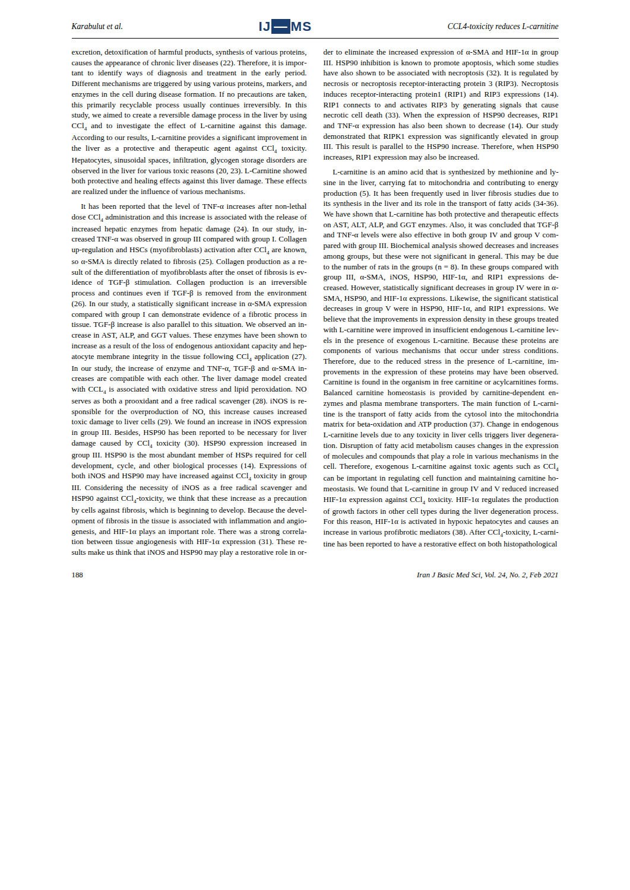Karabulut et al.
IJ—MS
CCL4-toxicity reduces L-carnitine
excretion, detoxification of harmful products, synthesis of various proteins, causes the appearance of chronic liver diseases (22). Therefore, it is important to identify ways of diagnosis and treatment in the early period. Different mechanisms are triggered by using various proteins, markers, and enzymes in the cell during disease formation. If no precautions are taken, this primarily recyclable process usually continues irreversibly. In this study, we aimed to create a reversible damage process in the liver by using CCl4 and to investigate the effect of L-carnitine against this damage. According to our results, L-carnitine provides a significant improvement in the liver as a protective and therapeutic agent against CCl4 toxicity. Hepatocytes, sinusoidal spaces, infiltration, glycogen storage disorders are observed in the liver for various toxic reasons (20, 23). L-Carnitine showed both protective and healing effects against this liver damage. These effects are realized under the influence of various mechanisms.
It has been reported that the level of TNF-α increases after non-lethal dose CCl4 administration and this increase is associated with the release of increased hepatic enzymes from hepatic damage (24). In our study, increased TNF-α was observed in group III compared with group I. Collagen up-regulation and HSCs (myofibroblasts) activation after CCl4 are known, so α-SMA is directly related to fibrosis (25). Collagen production as a result of the differentiation of myofibroblasts after the onset of fibrosis is evidence of TGF-β stimulation. Collagen production is an irreversible process and continues even if TGF-β is removed from the environment (26). In our study, a statistically significant increase in α-SMA expression compared with group I can demonstrate evidence of a fibrotic process in tissue. TGF-β increase is also parallel to this situation. We observed an increase in AST, ALP, and GGT values. These enzymes have been shown to increase as a result of the loss of endogenous antioxidant capacity and hepatocyte membrane integrity in the tissue following CCl4 application (27). In our study, the increase of enzyme and TNF-α, TGF-β and α-SMA increases are compatible with each other. The liver damage model created with CCL4 is associated with oxidative stress and lipid peroxidation. NO serves as both a prooxidant and a free radical scavenger (28). iNOS is responsible for the overproduction of NO, this increase causes increased toxic damage to liver cells (29). We found an increase in iNOS expression in group III. Besides, HSP90 has been reported to be necessary for liver damage caused by CCl4 toxicity (30). HSP90 expression increased in group III. HSP90 is the most abundant member of HSPs required for cell development, cycle, and other biological processes (14). Expressions of both iNOS and HSP90 may have increased against CCl4 toxicity in group III. Considering the necessity of iNOS as a free radical scavenger and HSP90 against CCl4-toxicity, we think that these increase as a precaution by cells against fibrosis, which is beginning to develop. Because the development of fibrosis in the tissue is associated with inflammation and angiogenesis, and HIF-1α plays an important role. There was a strong correlation between tissue angiogenesis with HIF-1α expression (31). These results make us think that iNOS and HSP90 may play a restorative role in order to eliminate the increased expression of α-SMA and HIF-1α in group III. HSP90 inhibition is known to promote apoptosis, which some studies have also shown to be associated with necroptosis (32). It is regulated by necrosis or necroptosis receptor-interacting protein 3 (RIP3). Necroptosis induces receptor-interacting protein1 (RIP1) and RIP3 expressions (14). RIP1 connects to and activates RIP3 by generating signals that cause necrotic cell death (33). When the expression of HSP90 decreases, RIP1 and TNF-α expression has also been shown to decrease (14). Our study demonstrated that RIPK1 expression was significantly elevated in group III. This result is parallel to the HSP90 increase. Therefore, when HSP90 increases, RIP1 expression may also be increased.
L-carnitine is an amino acid that is synthesized by methionine and lysine in the liver, carrying fat to mitochondria and contributing to energy production (5). It has been frequently used in liver fibrosis studies due to its synthesis in the liver and its role in the transport of fatty acids (34-36). We have shown that L-carnitine has both protective and therapeutic effects on AST, ALT, ALP, and GGT enzymes. Also, it was concluded that TGF-β and TNF-α levels were also effective in both group IV and group V compared with group III. Biochemical analysis showed decreases and increases among groups, but these were not significant in general. This may be due to the number of rats in the groups (n = 8). In these groups compared with group III, α-SMA, iNOS, HSP90, HIF-1α, and RIP1 expressions decreased. However, statistically significant decreases in group IV were in α-SMA, HSP90, and HIF-1α expressions. Likewise, the significant statistical decreases in group V were in HSP90, HIF-1α, and RIP1 expressions. We believe that the improvements in expression density in these groups treated with L-carnitine were improved in insufficient endogenous L-carnitine levels in the presence of exogenous L-carnitine. Because these proteins are components of various mechanisms that occur under stress conditions. Therefore, due to the reduced stress in the presence of L-carnitine, improvements in the expression of these proteins may have been observed. Carnitine is found in the organism in free carnitine or acylcarnitines forms. Balanced carnitine homeostasis is provided by carnitine-dependent enzymes and plasma membrane transporters. The main function of L-carnitine is the transport of fatty acids from the cytosol into the mitochondria matrix for beta-oxidation and ATP production (37). Change in endogenous L-carnitine levels due to any toxicity in liver cells triggers liver degeneration. Disruption of fatty acid metabolism causes changes in the expression of molecules and compounds that play a role in various mechanisms in the cell. Therefore, exogenous L-carnitine against toxic agents such as CCl4 can be important in regulating cell function and maintaining carnitine homeostasis. We found that L-carnitine in group IV and V reduced increased HIF-1α expression against CCl4 toxicity. HIF-1α regulates the production of growth factors in other cell types during the liver degeneration process. For this reason, HIF-1α is activated in hypoxic hepatocytes and causes an increase in various profibrotic mediators (38). After CCl4-toxicity, L-carnitine has been reported to have a restorative effect on both histopathological
188
Iran J Basic Med Sci, Vol. 24, No. 2, Feb 2021